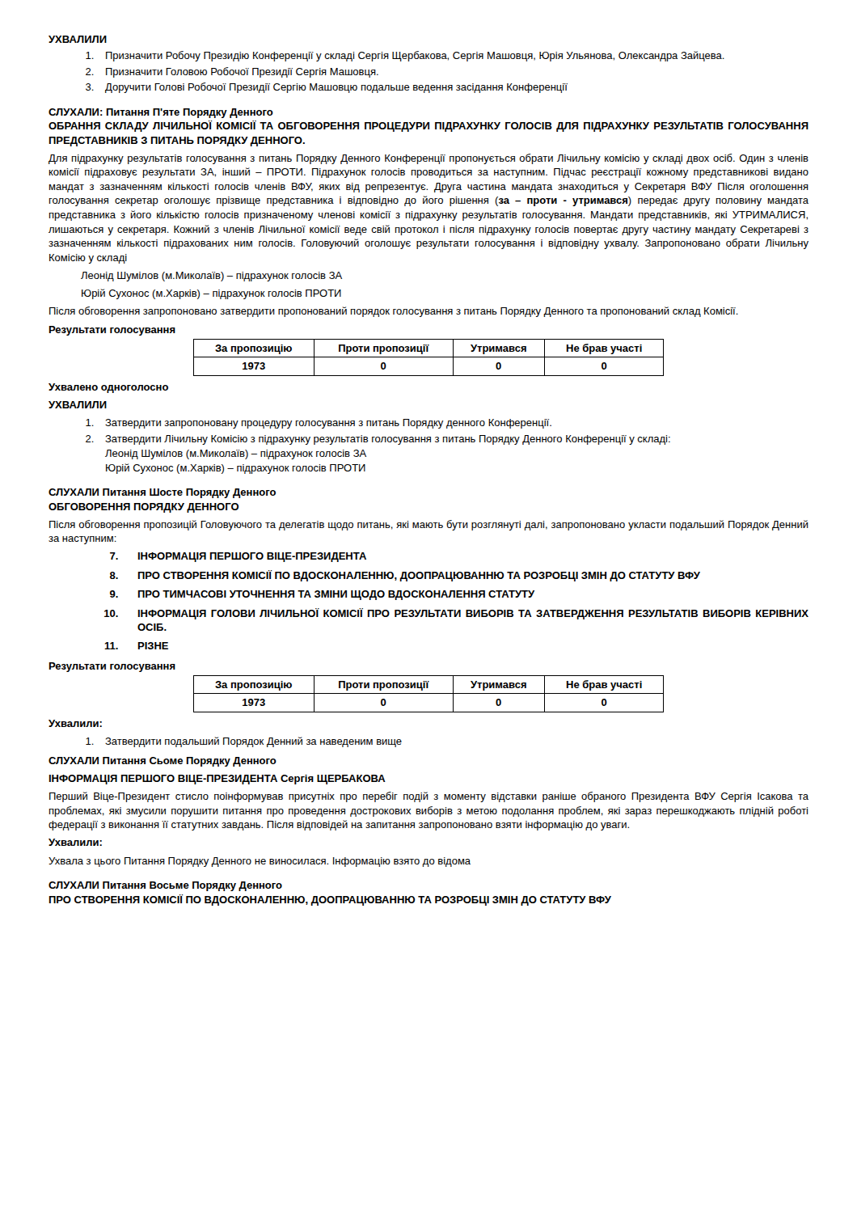УХВАЛИЛИ
Призначити Робочу Президію Конференції у складі Сергія Щербакова, Сергія Машовця, Юрія Ульянова, Олександра Зайцева.
Призначити Головою Робочої Президії Сергія Машовця.
Доручити Голові Робочої Президії Сергію Машовцю подальше ведення засідання Конференції
СЛУХАЛИ: Питання П'яте Порядку Денного
ОБРАННЯ СКЛАДУ ЛІЧИЛЬНОЇ КОМІСІЇ ТА ОБГОВОРЕННЯ ПРОЦЕДУРИ ПІДРАХУНКУ ГОЛОСІВ ДЛЯ ПІДРАХУНКУ РЕЗУЛЬТАТІВ ГОЛОСУВАННЯ ПРЕДСТАВНИКІВ З ПИТАНЬ ПОРЯДКУ ДЕННОГО.
Для підрахунку результатів голосування з питань Порядку Денного Конференції пропонується обрати Лічильну комісію у складі двох осіб. Один з членів комісії підраховує результати ЗА, інший – ПРОТИ. Підрахунок голосів проводиться за наступним. Підчас реєстрації кожному представникові видано мандат з зазначенням кількості голосів членів ВФУ, яких від репрезентує. Друга частина мандата знаходиться у Секретаря ВФУ Після оголошення голосування секретар оголошує прізвище представника і відповідно до його рішення (за – проти - утримався) передає другу половину мандата представника з його кількістю голосів призначеному членові комісії з підрахунку результатів голосування. Мандати представників, які УТРИМАЛИСЯ, лишаються у секретаря. Кожний з членів Лічильної комісії веде свій протокол і після підрахунку голосів повертає другу частину мандату Секретареві з зазначенням кількості підрахованих ним голосів. Головуючий оголошує результати голосування і відповідну ухвалу. Запропоновано обрати Лічильну Комісію у складі
Леонід Шумілов (м.Миколаїв) – підрахунок голосів ЗА
Юрій Сухонос (м.Харків) – підрахунок голосів ПРОТИ
Після обговорення запропоновано затвердити пропонований порядок голосування з питань Порядку Денного та пропонований склад Комісії.
Результати голосування
| За пропозицію | Проти пропозиції | Утримався | Не брав участі |
| --- | --- | --- | --- |
| 1973 | 0 | 0 | 0 |
Ухвалено одноголосно
УХВАЛИЛИ
Затвердити запропоновану процедуру голосування з питань Порядку денного Конференції.
Затвердити Лічильну Комісію з підрахунку результатів голосування з питань Порядку Денного Конференції у складі:
Леонід Шумілов (м.Миколаїв) – підрахунок голосів ЗА
Юрій Сухонос (м.Харків) – підрахунок голосів ПРОТИ
СЛУХАЛИ Питання Шосте Порядку Денного
ОБГОВОРЕННЯ ПОРЯДКУ ДЕННОГО
Після обговорення пропозицій Головуючого та делегатів щодо питань, які мають бути розглянуті далі, запропоновано укласти подальший Порядок Денний за наступним:
ІНФОРМАЦІЯ ПЕРШОГО ВІЦЕ-ПРЕЗИДЕНТА
ПРО СТВОРЕННЯ КОМІСІЇ ПО ВДОСКОНАЛЕННЮ, ДООПРАЦЮВАННЮ ТА РОЗРОБЦІ ЗМІН ДО СТАТУТУ ВФУ
ПРО ТИМЧАСОВІ УТОЧНЕННЯ ТА ЗМІНИ ЩОДО ВДОСКОНАЛЕННЯ СТАТУТУ
ІНФОРМАЦІЯ ГОЛОВИ ЛІЧИЛЬНОЇ КОМІСІЇ ПРО РЕЗУЛЬТАТИ ВИБОРІВ ТА ЗАТВЕРДЖЕННЯ РЕЗУЛЬТАТІВ ВИБОРІВ КЕРІВНИХ ОСІБ.
РІЗНЕ
Результати голосування
| За пропозицію | Проти пропозиції | Утримався | Не брав участі |
| --- | --- | --- | --- |
| 1973 | 0 | 0 | 0 |
Ухвалили:
Затвердити подальший Порядок Денний за наведеним вище
СЛУХАЛИ Питання Сьоме Порядку Денного
ІНФОРМАЦІЯ ПЕРШОГО ВІЦЕ-ПРЕЗИДЕНТА Сергія ЩЕРБАКОВА
Перший Віце-Президент стисло поінформував присутніх про перебіг подій з моменту відставки раніше обраного Президента ВФУ Сергія Ісакова та проблемах, які змусили порушити питання про проведення дострокових виборів з метою подолання проблем, які зараз перешкоджають плідній роботі федерації з виконання її статутних завдань. Після відповідей на запитання запропоновано взяти інформацію до уваги.
Ухвалили:
Ухвала з цього Питання Порядку Денного не виносилася. Інформацію взято до відома
СЛУХАЛИ Питання Восьме Порядку Денного
ПРО СТВОРЕННЯ КОМІСІЇ ПО ВДОСКОНАЛЕННЮ, ДООПРАЦЮВАННЮ ТА РОЗРОБЦІ ЗМІН ДО СТАТУТУ ВФУ